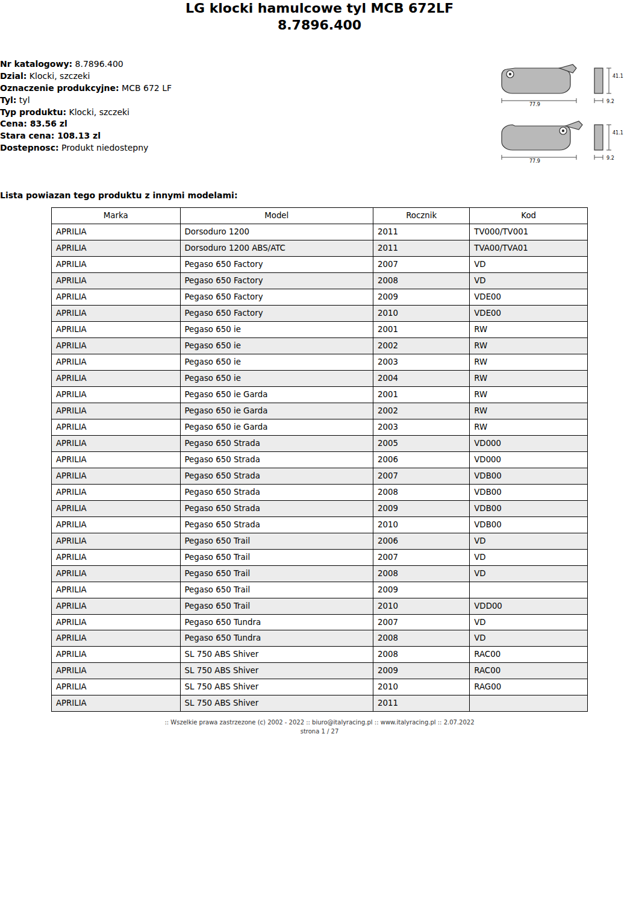LG klocki hamulcowe tyl MCB 672LF8.7896.400
41.1 77.9 9.2
41.1 77.9 9.2
Nr katalogowy: 8.7896.400
Dzial: Klocki, szczeki
Oznaczenie produkcyjne: MCB 672 LF
Tyl: tyl
Typ produktu: Klocki, szczeki
Cena: 83.56 zl
Stara cena: 108.13 zl
Dostepnosc: Produkt niedostepny
Lista powiazan tego produktu z innymi modelami:
| Marka | Model | Rocznik | Kod |
| --- | --- | --- | --- |
| APRILIA | Dorsoduro 1200 | 2011 | TV000/TV001 |
| APRILIA | Dorsoduro 1200 ABS/ATC | 2011 | TVA00/TVA01 |
| APRILIA | Pegaso 650 Factory | 2007 | VD |
| APRILIA | Pegaso 650 Factory | 2008 | VD |
| APRILIA | Pegaso 650 Factory | 2009 | VDE00 |
| APRILIA | Pegaso 650 Factory | 2010 | VDE00 |
| APRILIA | Pegaso 650 ie | 2001 | RW |
| APRILIA | Pegaso 650 ie | 2002 | RW |
| APRILIA | Pegaso 650 ie | 2003 | RW |
| APRILIA | Pegaso 650 ie | 2004 | RW |
| APRILIA | Pegaso 650 ie Garda | 2001 | RW |
| APRILIA | Pegaso 650 ie Garda | 2002 | RW |
| APRILIA | Pegaso 650 ie Garda | 2003 | RW |
| APRILIA | Pegaso 650 Strada | 2005 | VD000 |
| APRILIA | Pegaso 650 Strada | 2006 | VD000 |
| APRILIA | Pegaso 650 Strada | 2007 | VDB00 |
| APRILIA | Pegaso 650 Strada | 2008 | VDB00 |
| APRILIA | Pegaso 650 Strada | 2009 | VDB00 |
| APRILIA | Pegaso 650 Strada | 2010 | VDB00 |
| APRILIA | Pegaso 650 Trail | 2006 | VD |
| APRILIA | Pegaso 650 Trail | 2007 | VD |
| APRILIA | Pegaso 650 Trail | 2008 | VD |
| APRILIA | Pegaso 650 Trail | 2009 | |
| APRILIA | Pegaso 650 Trail | 2010 | VDD00 |
| APRILIA | Pegaso 650 Tundra | 2007 | VD |
| APRILIA | Pegaso 650 Tundra | 2008 | VD |
| APRILIA | SL 750 ABS Shiver | 2008 | RAC00 |
| APRILIA | SL 750 ABS Shiver | 2009 | RAC00 |
| APRILIA | SL 750 ABS Shiver | 2010 | RAG00 |
| APRILIA | SL 750 ABS Shiver | 2011 | |
:: Wszelkie prawa zastrzezone (c) 2002 - 2022 :: biuro@italyracing.pl :: www.italyracing.pl :: 2.07.2022
strona 1 / 27